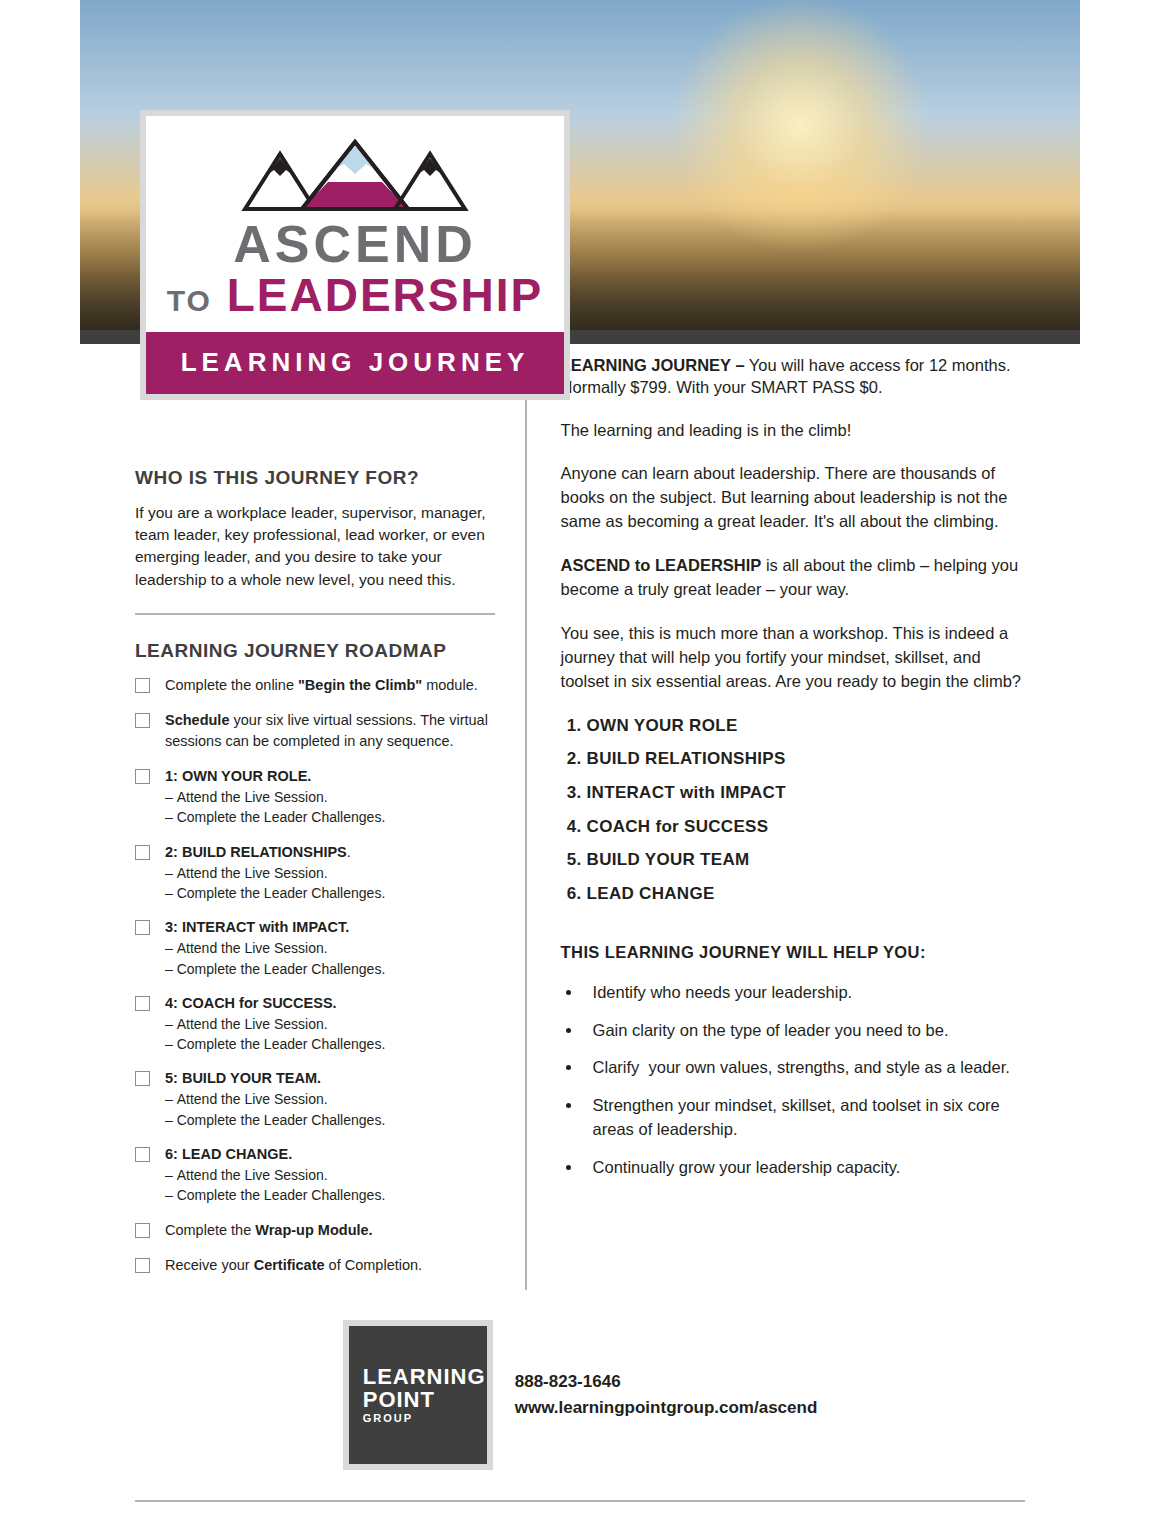ASCEND
TO LEADERSHIP
LEARNING JOURNEY
WHO IS THIS JOURNEY FOR?
If you are a workplace leader, supervisor, manager, team leader, key professional, lead worker, or even emerging leader, and you desire to take your leadership to a whole new level, you need this.
LEARNING JOURNEY ROADMAP
Complete the online "Begin the Climb" module.
Schedule your six live virtual sessions. The virtual sessions can be completed in any sequence.
1: OWN YOUR ROLE.
Attend the Live Session.
Complete the Leader Challenges.
2: BUILD RELATIONSHIPS.
Attend the Live Session.
Complete the Leader Challenges.
3: INTERACT with IMPACT.
Attend the Live Session.
Complete the Leader Challenges.
4: COACH for SUCCESS.
Attend the Live Session.
Complete the Leader Challenges.
5: BUILD YOUR TEAM.
Attend the Live Session.
Complete the Leader Challenges.
6: LEAD CHANGE.
Attend the Live Session.
Complete the Leader Challenges.
Complete the Wrap-up Module.
Receive your Certificate of Completion.
LEARNING JOURNEY – You will have access for 12 months.
Normally $799. With your SMART PASS $0.
The learning and leading is in the climb!
Anyone can learn about leadership. There are thousands of books on the subject. But learning about leadership is not the same as becoming a great leader. It's all about the climbing.
ASCEND to LEADERSHIP is all about the climb – helping you become a truly great leader – your way.
You see, this is much more than a workshop. This is indeed a journey that will help you fortify your mindset, skillset, and toolset in six essential areas. Are you ready to begin the climb?
OWN YOUR ROLE
BUILD RELATIONSHIPS
INTERACT with IMPACT
COACH for SUCCESS
BUILD YOUR TEAM
LEAD CHANGE
THIS LEARNING JOURNEY WILL HELP YOU:
Identify who needs your leadership.
Gain clarity on the type of leader you need to be.
Clarify your own values, strengths, and style as a leader.
Strengthen your mindset, skillset, and toolset in six core areas of leadership.
Continually grow your leadership capacity.
LEARNING POINT GROUP
888-823-1646
www.learningpointgroup.com/ascend